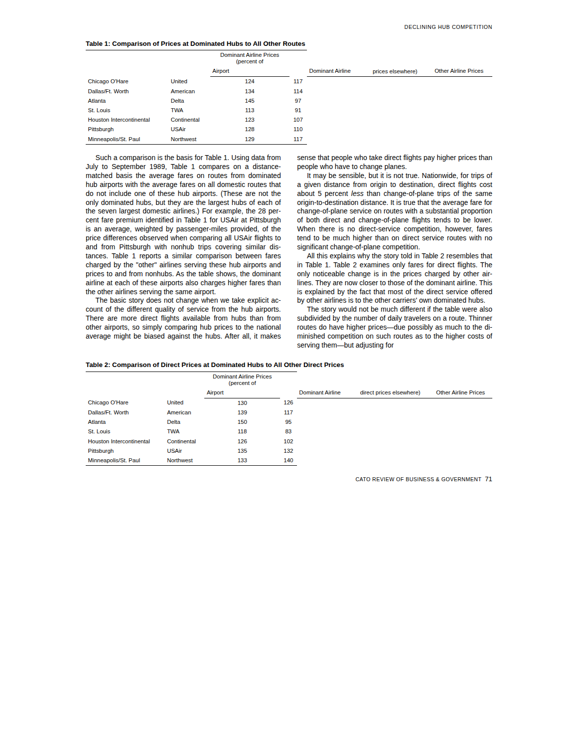DECLINING HUB COMPETITION
Table 1: Comparison of Prices at Dominated Hubs to All Other Routes
| | | Dominant Airline Prices (percent of | |
| --- | --- | --- | --- |
| Airport | Dominant Airline | prices elsewhere) | Other Airline Prices |
| Chicago O'Hare | United | 124 | 117 |
| Dallas/Ft. Worth | American | 134 | 114 |
| Atlanta | Delta | 145 | 97 |
| St. Louis | TWA | 113 | 91 |
| Houston Intercontinental | Continental | 123 | 107 |
| Pittsburgh | USAir | 128 | 110 |
| Minneapolis/St. Paul | Northwest | 129 | 117 |
Such a comparison is the basis for Table 1. Using data from July to September 1989, Table 1 compares on a distance-matched basis the average fares on routes from dominated hub airports with the average fares on all domestic routes that do not include one of these hub airports. (These are not the only dominated hubs, but they are the largest hubs of each of the seven largest domestic airlines.) For example, the 28 percent fare premium identified in Table 1 for USAir at Pittsburgh is an average, weighted by passenger-miles provided, of the price differences observed when comparing all USAir flights to and from Pittsburgh with nonhub trips covering similar distances. Table 1 reports a similar comparison between fares charged by the "other" airlines serving these hub airports and prices to and from nonhubs. As the table shows, the dominant airline at each of these airports also charges higher fares than the other airlines serving the same airport.
The basic story does not change when we take explicit account of the different quality of service from the hub airports. There are more direct flights available from hubs than from other airports, so simply comparing hub prices to the national average might be biased against the hubs. After all, it makes sense that people who take direct flights pay higher prices than people who have to change planes.
It may be sensible, but it is not true. Nationwide, for trips of a given distance from origin to destination, direct flights cost about 5 percent less than change-of-plane trips of the same origin-to-destination distance. It is true that the average fare for change-of-plane service on routes with a substantial proportion of both direct and change-of-plane flights tends to be lower. When there is no direct-service competition, however, fares tend to be much higher than on direct service routes with no significant change-of-plane competition.
All this explains why the story told in Table 2 resembles that in Table 1. Table 2 examines only fares for direct flights. The only noticeable change is in the prices charged by other airlines. They are now closer to those of the dominant airline. This is explained by the fact that most of the direct service offered by other airlines is to the other carriers' own dominated hubs.
The story would not be much different if the table were also subdivided by the number of daily travelers on a route. Thinner routes do have higher prices—due possibly as much to the diminished competition on such routes as to the higher costs of serving them—but adjusting for
Table 2: Comparison of Direct Prices at Dominated Hubs to All Other Direct Prices
| | | Dominant Airline Prices (percent of | |
| --- | --- | --- | --- |
| Airport | Dominant Airline | direct prices elsewhere) | Other Airline Prices |
| Chicago O'Hare | United | 130 | 126 |
| Dallas/Ft. Worth | American | 139 | 117 |
| Atlanta | Delta | 150 | 95 |
| St. Louis | TWA | 118 | 83 |
| Houston Intercontinental | Continental | 126 | 102 |
| Pittsburgh | USAir | 135 | 132 |
| Minneapolis/St. Paul | Northwest | 133 | 140 |
CATO REVIEW OF BUSINESS & GOVERNMENT 71